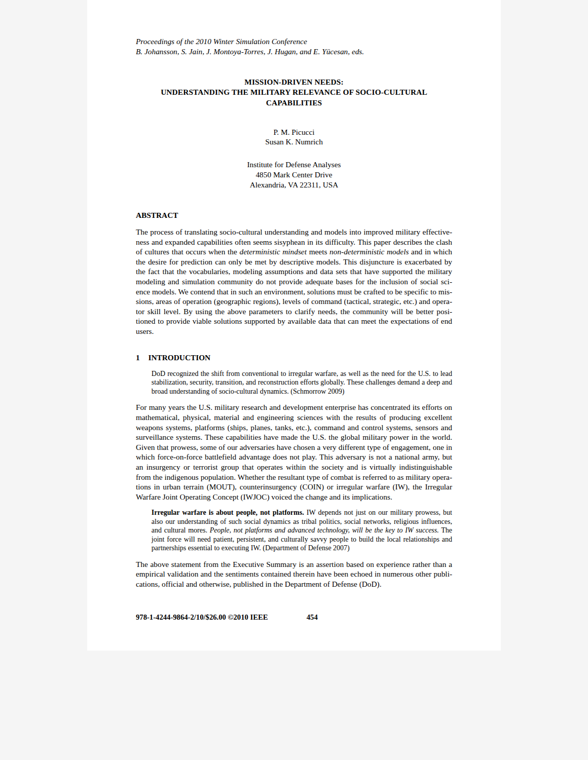Proceedings of the 2010 Winter Simulation Conference
B. Johansson, S. Jain, J. Montoya-Torres, J. Hugan, and E. Yücesan, eds.
Mission-Driven Needs:
Understanding the Military Relevance of Socio-Cultural Capabilities
P. M. Picucci
Susan K. Numrich
Institute for Defense Analyses
4850 Mark Center Drive
Alexandria, VA 22311, USA
Abstract
The process of translating socio-cultural understanding and models into improved military effectiveness and expanded capabilities often seems sisyphean in its difficulty. This paper describes the clash of cultures that occurs when the deterministic mindset meets non-deterministic models and in which the desire for prediction can only be met by descriptive models. This disjuncture is exacerbated by the fact that the vocabularies, modeling assumptions and data sets that have supported the military modeling and simulation community do not provide adequate bases for the inclusion of social science models. We contend that in such an environment, solutions must be crafted to be specific to missions, areas of operation (geographic regions), levels of command (tactical, strategic, etc.) and operator skill level. By using the above parameters to clarify needs, the community will be better positioned to provide viable solutions supported by available data that can meet the expectations of end users.
1 INTRODUCTION
DoD recognized the shift from conventional to irregular warfare, as well as the need for the U.S. to lead stabilization, security, transition, and reconstruction efforts globally. These challenges demand a deep and broad understanding of socio-cultural dynamics. (Schmorrow 2009)
For many years the U.S. military research and development enterprise has concentrated its efforts on mathematical, physical, material and engineering sciences with the results of producing excellent weapons systems, platforms (ships, planes, tanks, etc.), command and control systems, sensors and surveillance systems. These capabilities have made the U.S. the global military power in the world. Given that prowess, some of our adversaries have chosen a very different type of engagement, one in which force-on-force battlefield advantage does not play. This adversary is not a national army, but an insurgency or terrorist group that operates within the society and is virtually indistinguishable from the indigenous population. Whether the resultant type of combat is referred to as military operations in urban terrain (MOUT), counterinsurgency (COIN) or irregular warfare (IW), the Irregular Warfare Joint Operating Concept (IWJOC) voiced the change and its implications.
Irregular warfare is about people, not platforms. IW depends not just on our military prowess, but also our understanding of such social dynamics as tribal politics, social networks, religious influences, and cultural mores. People, not platforms and advanced technology, will be the key to IW success. The joint force will need patient, persistent, and culturally savvy people to build the local relationships and partnerships essential to executing IW. (Department of Defense 2007)
The above statement from the Executive Summary is an assertion based on experience rather than a empirical validation and the sentiments contained therein have been echoed in numerous other publications, official and otherwise, published in the Department of Defense (DoD).
978-1-4244-9864-2/10/$26.00 ©2010 IEEE 454